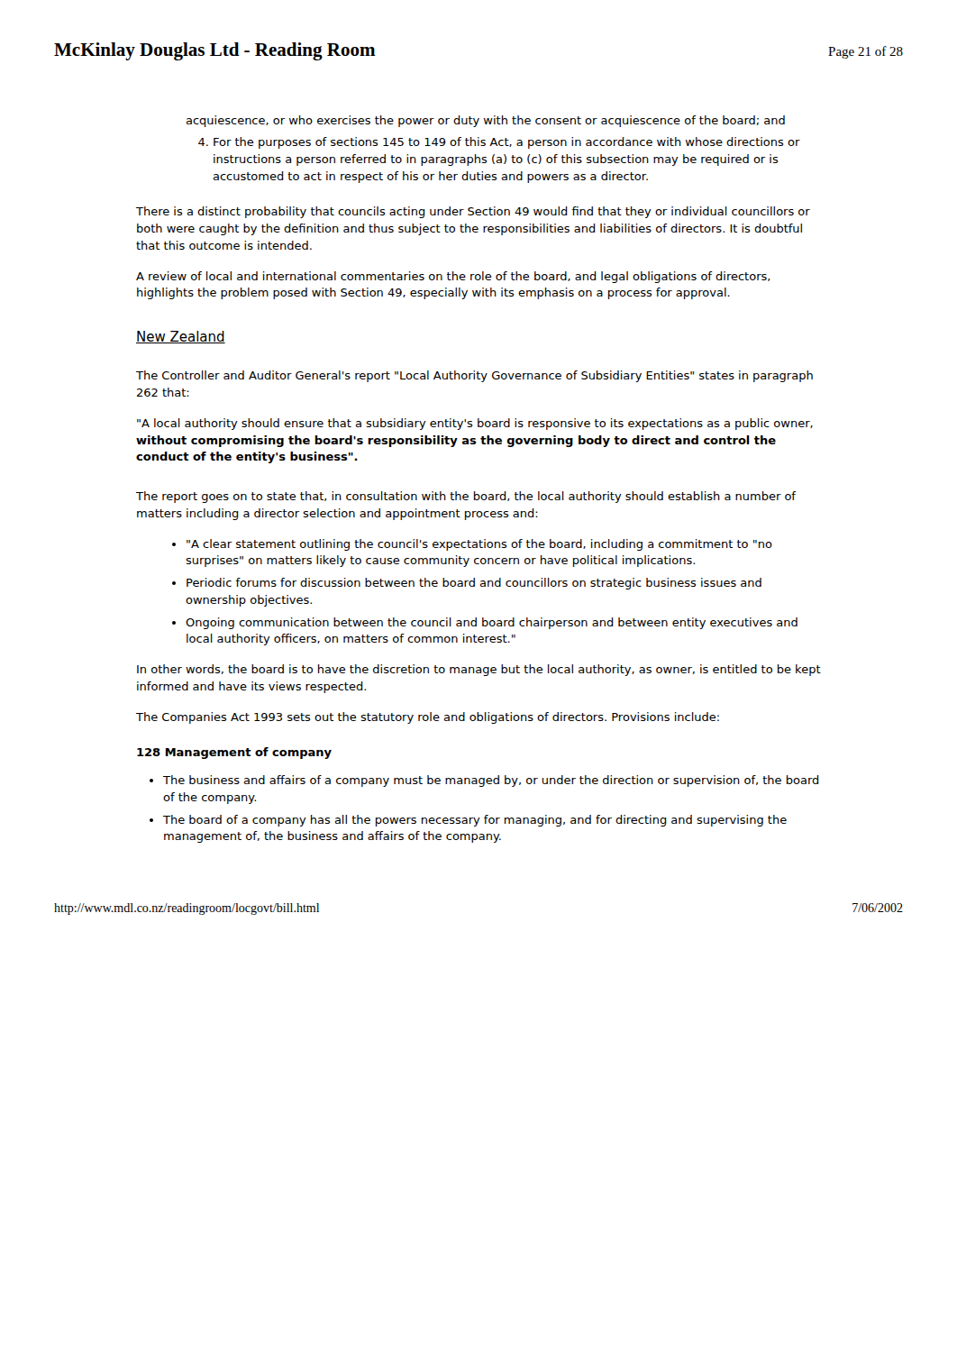McKinlay Douglas Ltd - Reading Room
Page 21 of 28
acquiescence, or who exercises the power or duty with the consent or acquiescence of the board; and
For the purposes of sections 145 to 149 of this Act, a person in accordance with whose directions or instructions a person referred to in paragraphs (a) to (c) of this subsection may be required or is accustomed to act in respect of his or her duties and powers as a director.
There is a distinct probability that councils acting under Section 49 would find that they or individual councillors or both were caught by the definition and thus subject to the responsibilities and liabilities of directors. It is doubtful that this outcome is intended.
A review of local and international commentaries on the role of the board, and legal obligations of directors, highlights the problem posed with Section 49, especially with its emphasis on a process for approval.
New Zealand
The Controller and Auditor General's report "Local Authority Governance of Subsidiary Entities" states in paragraph 262 that:
"A local authority should ensure that a subsidiary entity's board is responsive to its expectations as a public owner, without compromising the board's responsibility as the governing body to direct and control the conduct of the entity's business".
The report goes on to state that, in consultation with the board, the local authority should establish a number of matters including a director selection and appointment process and:
"A clear statement outlining the council's expectations of the board, including a commitment to "no surprises" on matters likely to cause community concern or have political implications.
Periodic forums for discussion between the board and councillors on strategic business issues and ownership objectives.
Ongoing communication between the council and board chairperson and between entity executives and local authority officers, on matters of common interest."
In other words, the board is to have the discretion to manage but the local authority, as owner, is entitled to be kept informed and have its views respected.
The Companies Act 1993 sets out the statutory role and obligations of directors. Provisions include:
128 Management of company
The business and affairs of a company must be managed by, or under the direction or supervision of, the board of the company.
The board of a company has all the powers necessary for managing, and for directing and supervising the management of, the business and affairs of the company.
http://www.mdl.co.nz/readingroom/locgovt/bill.html
7/06/2002